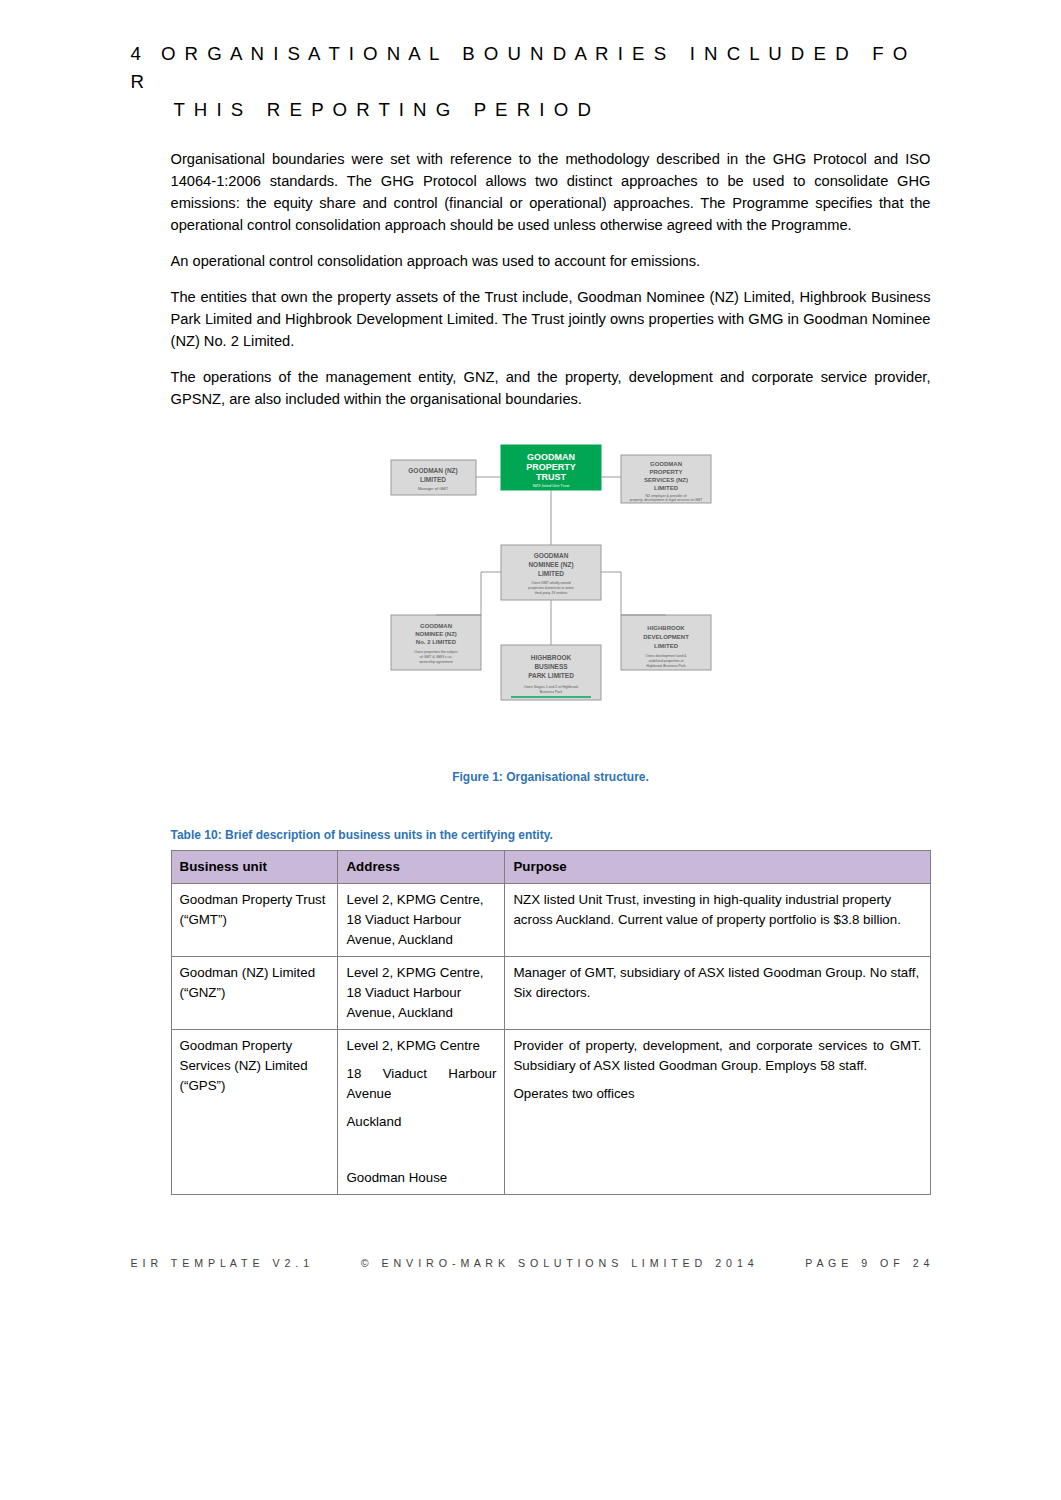4 O R G A N I S A T I O N A L B O U N D A R I E S I N C L U D E D F O R
T H I S R E P O R T I N G P E R I O D
Organisational boundaries were set with reference to the methodology described in the GHG Protocol and ISO 14064-1:2006 standards. The GHG Protocol allows two distinct approaches to be used to consolidate GHG emissions: the equity share and control (financial or operational) approaches. The Programme specifies that the operational control consolidation approach should be used unless otherwise agreed with the Programme.
An operational control consolidation approach was used to account for emissions.
The entities that own the property assets of the Trust include, Goodman Nominee (NZ) Limited, Highbrook Business Park Limited and Highbrook Development Limited. The Trust jointly owns properties with GMG in Goodman Nominee (NZ) No. 2 Limited.
The operations of the management entity, GNZ, and the property, development and corporate service provider, GPSNZ, are also included within the organisational boundaries.
GOODMAN PROPERTY TRUST NZX listed Unit Trust GOODMAN (NZ) LIMITED Manager of GMT GOODMAN PROPERTY SERVICES (NZ) LIMITED NZ employer & provider of property, development & legal services to GMT GOODMAN NOMINEE (NZ) LIMITED Owns GMT wholly owned properties &interests in some third party JV entities GOODMAN NOMINEE (NZ) No. 2 LIMITED Owns properties the subject of GMT & GMG's co- ownership agreement HIGHBROOK DEVELOPMENT LIMITED Owns development land & stabilised properties at Highbrook Business Park HIGHBROOK BUSINESS PARK LIMITED Owns Stages 1 and 2 at Highbrook Business Park
Figure 1: Organisational structure.
Table 10: Brief description of business units in the certifying entity.
| Business unit | Address | Purpose |
| --- | --- | --- |
| Goodman Property Trust (“GMT”) | Level 2, KPMG Centre, 18 Viaduct Harbour Avenue, Auckland | NZX listed Unit Trust, investing in high-quality industrial property across Auckland. Current value of property portfolio is $3.8 billion. |
| Goodman (NZ) Limited (“GNZ”) | Level 2, KPMG Centre, 18 Viaduct Harbour Avenue, Auckland | Manager of GMT, subsidiary of ASX listed Goodman Group. No staff, Six directors. |
| Goodman Property Services (NZ) Limited (“GPS”) | Level 2, KPMG Centre 18 Viaduct Harbour Avenue Auckland Goodman House | Provider of property, development, and corporate services to GMT. Subsidiary of ASX listed Goodman Group. Employs 58 staff. Operates two offices |
E I R T E M P L A T E V 2 . 1
© E N V I R O - M A R K S O L U T I O N S L I M I T E D 2 0 1 4
P A G E 9 O F 2 4